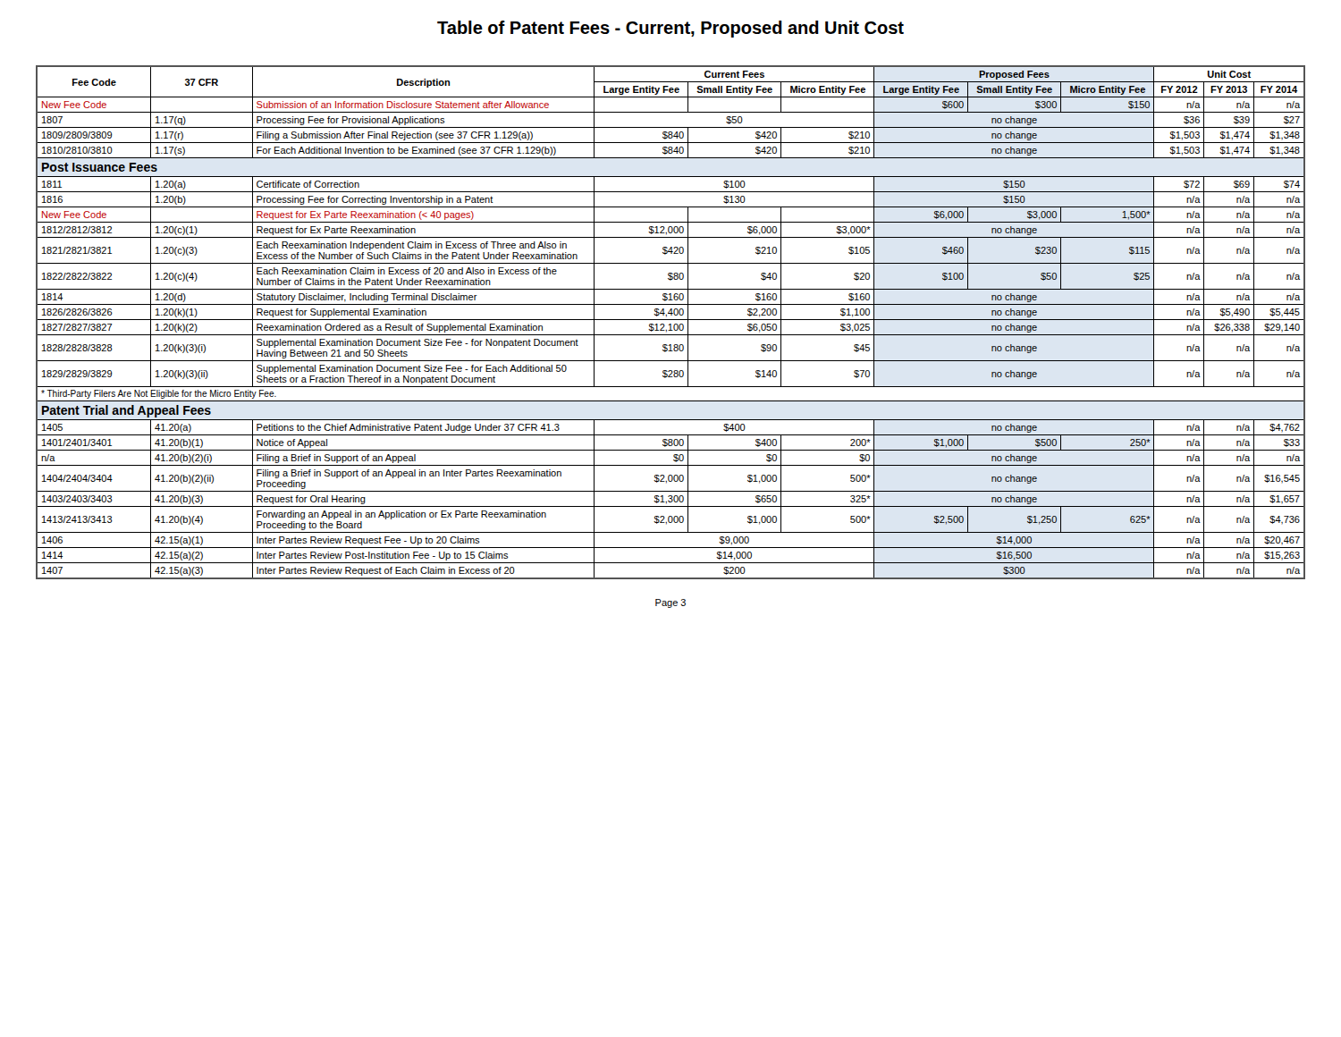Table of Patent Fees - Current, Proposed and Unit Cost
| Fee Code | 37 CFR | Description | Current Fees | Proposed Fees | Unit Cost |
| --- | --- | --- | --- | --- | --- |
| Large Entity Fee | Small Entity Fee | Micro Entity Fee | Large Entity Fee | Small Entity Fee | Micro Entity Fee | FY 2012 | FY 2013 | FY 2014 |
| New Fee Code | | Submission of an Information Disclosure Statement after Allowance | | | | $600 | $300 | $150 | n/a | n/a | n/a |
| 1807 | 1.17(q) | Processing Fee for Provisional Applications | $50 | no change | $36 | $39 | $27 |
| 1809/2809/3809 | 1.17(r) | Filing a Submission After Final Rejection (see 37 CFR 1.129(a)) | $840 | $420 | $210 | no change | $1,503 | $1,474 | $1,348 |
| 1810/2810/3810 | 1.17(s) | For Each Additional Invention to be Examined (see 37 CFR 1.129(b)) | $840 | $420 | $210 | no change | $1,503 | $1,474 | $1,348 |
| Post Issuance Fees |
| 1811 | 1.20(a) | Certificate of Correction | $100 | $150 | $72 | $69 | $74 |
| 1816 | 1.20(b) | Processing Fee for Correcting Inventorship in a Patent | $130 | $150 | n/a | n/a | n/a |
| New Fee Code | | Request for Ex Parte Reexamination (< 40 pages) | | | | $6,000 | $3,000 | 1,500* | n/a | n/a | n/a |
| 1812/2812/3812 | 1.20(c)(1) | Request for Ex Parte Reexamination | $12,000 | $6,000 | $3,000* | no change | n/a | n/a | n/a |
| 1821/2821/3821 | 1.20(c)(3) | Each Reexamination Independent Claim in Excess of Three and Also in Excess of the Number of Such Claims in the Patent Under Reexamination | $420 | $210 | $105 | $460 | $230 | $115 | n/a | n/a | n/a |
| 1822/2822/3822 | 1.20(c)(4) | Each Reexamination Claim in Excess of 20 and Also in Excess of the Number of Claims in the Patent Under Reexamination | $80 | $40 | $20 | $100 | $50 | $25 | n/a | n/a | n/a |
| 1814 | 1.20(d) | Statutory Disclaimer, Including Terminal Disclaimer | $160 | $160 | $160 | no change | n/a | n/a | n/a |
| 1826/2826/3826 | 1.20(k)(1) | Request for Supplemental Examination | $4,400 | $2,200 | $1,100 | no change | n/a | $5,490 | $5,445 |
| 1827/2827/3827 | 1.20(k)(2) | Reexamination Ordered as a Result of Supplemental Examination | $12,100 | $6,050 | $3,025 | no change | n/a | $26,338 | $29,140 |
| 1828/2828/3828 | 1.20(k)(3)(i) | Supplemental Examination Document Size Fee - for Nonpatent Document Having Between 21 and 50 Sheets | $180 | $90 | $45 | no change | n/a | n/a | n/a |
| 1829/2829/3829 | 1.20(k)(3)(ii) | Supplemental Examination Document Size Fee - for Each Additional 50 Sheets or a Fraction Thereof in a Nonpatent Document | $280 | $140 | $70 | no change | n/a | n/a | n/a |
| * Third-Party Filers Are Not Eligible for the Micro Entity Fee. |
| Patent Trial and Appeal Fees |
| 1405 | 41.20(a) | Petitions to the Chief Administrative Patent Judge Under 37 CFR 41.3 | $400 | no change | n/a | n/a | $4,762 |
| 1401/2401/3401 | 41.20(b)(1) | Notice of Appeal | $800 | $400 | 200* | $1,000 | $500 | 250* | n/a | n/a | $33 |
| n/a | 41.20(b)(2)(i) | Filing a Brief in Support of an Appeal | $0 | $0 | $0 | no change | n/a | n/a | n/a |
| 1404/2404/3404 | 41.20(b)(2)(ii) | Filing a Brief in Support of an Appeal in an Inter Partes Reexamination Proceeding | $2,000 | $1,000 | 500* | no change | n/a | n/a | $16,545 |
| 1403/2403/3403 | 41.20(b)(3) | Request for Oral Hearing | $1,300 | $650 | 325* | no change | n/a | n/a | $1,657 |
| 1413/2413/3413 | 41.20(b)(4) | Forwarding an Appeal in an Application or Ex Parte Reexamination Proceeding to the Board | $2,000 | $1,000 | 500* | $2,500 | $1,250 | 625* | n/a | n/a | $4,736 |
| 1406 | 42.15(a)(1) | Inter Partes Review Request Fee - Up to 20 Claims | $9,000 | $14,000 | n/a | n/a | $20,467 |
| 1414 | 42.15(a)(2) | Inter Partes Review Post-Institution Fee - Up to 15 Claims | $14,000 | $16,500 | n/a | n/a | $15,263 |
| 1407 | 42.15(a)(3) | Inter Partes Review Request of Each Claim in Excess of 20 | $200 | $300 | n/a | n/a | n/a |
Page 3